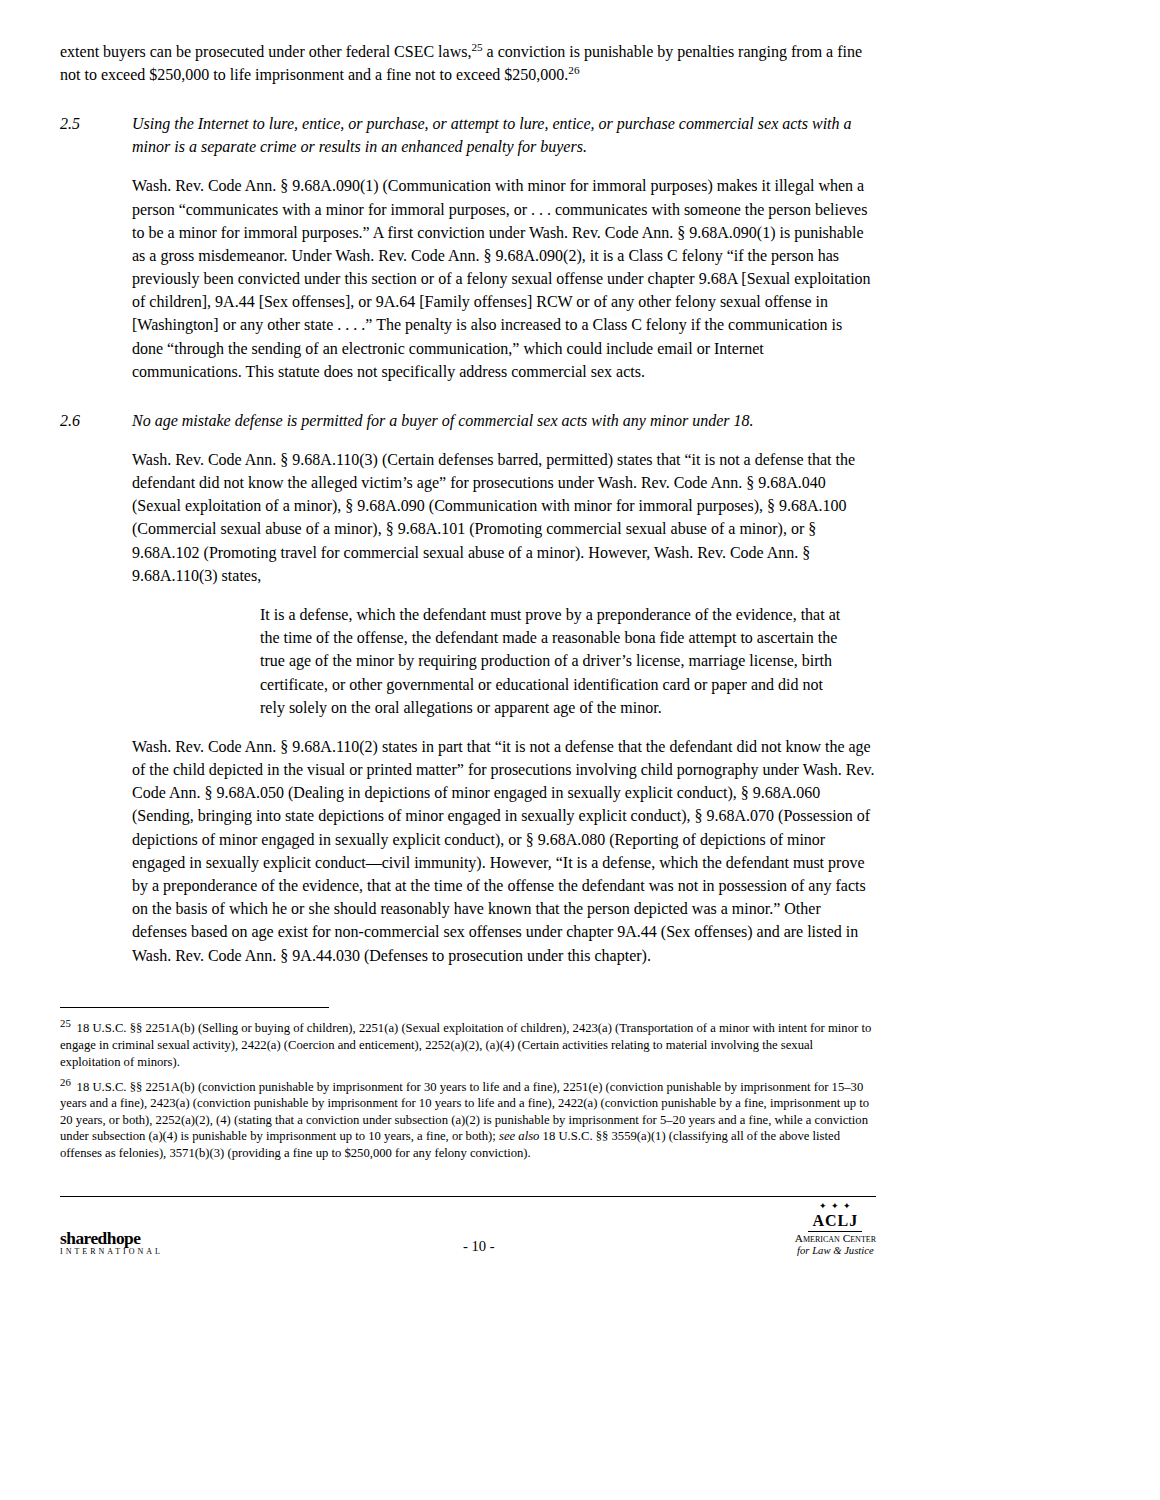extent buyers can be prosecuted under other federal CSEC laws,25 a conviction is punishable by penalties ranging from a fine not to exceed $250,000 to life imprisonment and a fine not to exceed $250,000.26
2.5
Using the Internet to lure, entice, or purchase, or attempt to lure, entice, or purchase commercial sex acts with a minor is a separate crime or results in an enhanced penalty for buyers.
Wash. Rev. Code Ann. § 9.68A.090(1) (Communication with minor for immoral purposes) makes it illegal when a person “communicates with a minor for immoral purposes, or . . . communicates with someone the person believes to be a minor for immoral purposes.” A first conviction under Wash. Rev. Code Ann. § 9.68A.090(1) is punishable as a gross misdemeanor. Under Wash. Rev. Code Ann. § 9.68A.090(2), it is a Class C felony “if the person has previously been convicted under this section or of a felony sexual offense under chapter 9.68A [Sexual exploitation of children], 9A.44 [Sex offenses], or 9A.64 [Family offenses] RCW or of any other felony sexual offense in [Washington] or any other state . . . .” The penalty is also increased to a Class C felony if the communication is done “through the sending of an electronic communication,” which could include email or Internet communications. This statute does not specifically address commercial sex acts.
2.6
No age mistake defense is permitted for a buyer of commercial sex acts with any minor under 18.
Wash. Rev. Code Ann. § 9.68A.110(3) (Certain defenses barred, permitted) states that “it is not a defense that the defendant did not know the alleged victim’s age” for prosecutions under Wash. Rev. Code Ann. § 9.68A.040 (Sexual exploitation of a minor), § 9.68A.090 (Communication with minor for immoral purposes), § 9.68A.100 (Commercial sexual abuse of a minor), § 9.68A.101 (Promoting commercial sexual abuse of a minor), or § 9.68A.102 (Promoting travel for commercial sexual abuse of a minor). However, Wash. Rev. Code Ann. § 9.68A.110(3) states,
It is a defense, which the defendant must prove by a preponderance of the evidence, that at the time of the offense, the defendant made a reasonable bona fide attempt to ascertain the true age of the minor by requiring production of a driver’s license, marriage license, birth certificate, or other governmental or educational identification card or paper and did not rely solely on the oral allegations or apparent age of the minor.
Wash. Rev. Code Ann. § 9.68A.110(2) states in part that “it is not a defense that the defendant did not know the age of the child depicted in the visual or printed matter” for prosecutions involving child pornography under Wash. Rev. Code Ann. § 9.68A.050 (Dealing in depictions of minor engaged in sexually explicit conduct), § 9.68A.060 (Sending, bringing into state depictions of minor engaged in sexually explicit conduct), § 9.68A.070 (Possession of depictions of minor engaged in sexually explicit conduct), or § 9.68A.080 (Reporting of depictions of minor engaged in sexually explicit conduct—civil immunity). However, “It is a defense, which the defendant must prove by a preponderance of the evidence, that at the time of the offense the defendant was not in possession of any facts on the basis of which he or she should reasonably have known that the person depicted was a minor.” Other defenses based on age exist for non-commercial sex offenses under chapter 9A.44 (Sex offenses) and are listed in Wash. Rev. Code Ann. § 9A.44.030 (Defenses to prosecution under this chapter).
25 18 U.S.C. §§ 2251A(b) (Selling or buying of children), 2251(a) (Sexual exploitation of children), 2423(a) (Transportation of a minor with intent for minor to engage in criminal sexual activity), 2422(a) (Coercion and enticement), 2252(a)(2), (a)(4) (Certain activities relating to material involving the sexual exploitation of minors).
26 18 U.S.C. §§ 2251A(b) (conviction punishable by imprisonment for 30 years to life and a fine), 2251(e) (conviction punishable by imprisonment for 15–30 years and a fine), 2423(a) (conviction punishable by imprisonment for 10 years to life and a fine), 2422(a) (conviction punishable by a fine, imprisonment up to 20 years, or both), 2252(a)(2), (4) (stating that a conviction under subsection (a)(2) is punishable by imprisonment for 5–20 years and a fine, while a conviction under subsection (a)(4) is punishable by imprisonment up to 10 years, a fine, or both); see also 18 U.S.C. §§ 3559(a)(1) (classifying all of the above listed offenses as felonies), 3571(b)(3) (providing a fine up to $250,000 for any felony conviction).
sharedhope
INTERNATIONAL
- 10 -
✦ ✦ ✦
ACLJ
American Center
for Law & Justice